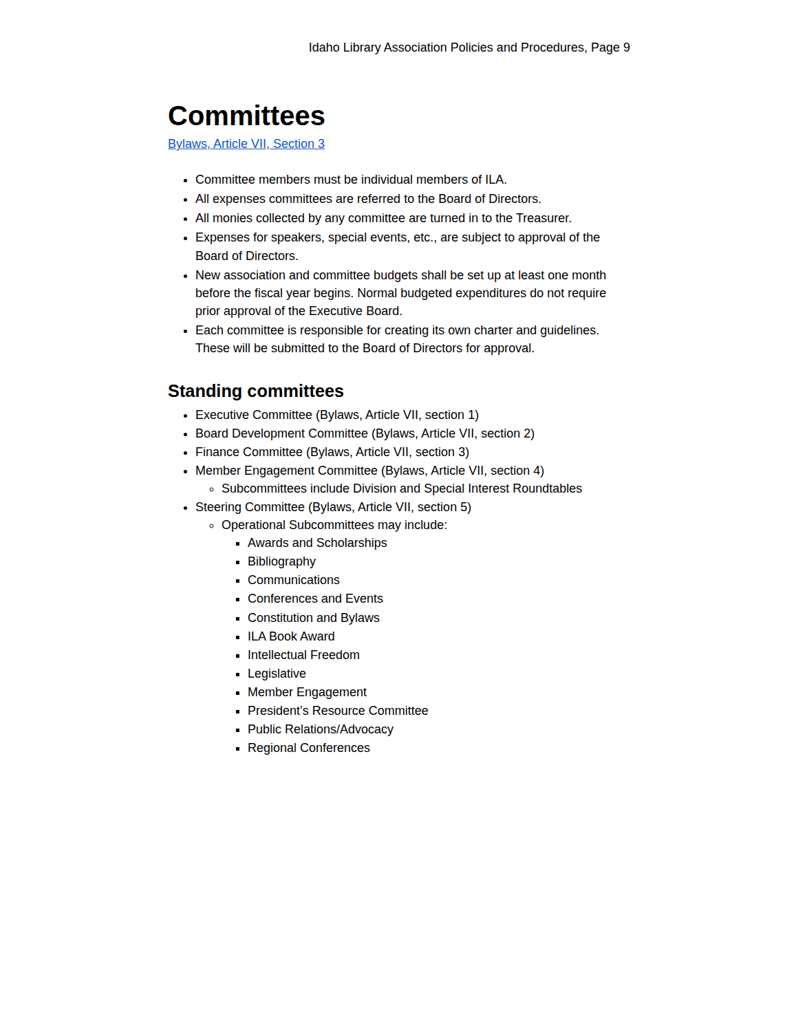Idaho Library Association Policies and Procedures, Page 9
Committees
Bylaws, Article VII, Section 3
Committee members must be individual members of ILA.
All expenses committees are referred to the Board of Directors.
All monies collected by any committee are turned in to the Treasurer.
Expenses for speakers, special events, etc., are subject to approval of the Board of Directors.
New association and committee budgets shall be set up at least one month before the fiscal year begins. Normal budgeted expenditures do not require prior approval of the Executive Board.
Each committee is responsible for creating its own charter and guidelines. These will be submitted to the Board of Directors for approval.
Standing committees
Executive Committee (Bylaws, Article VII, section 1)
Board Development Committee (Bylaws, Article VII, section 2)
Finance Committee (Bylaws, Article VII, section 3)
Member Engagement Committee (Bylaws, Article VII, section 4)
Subcommittees include Division and Special Interest Roundtables
Steering Committee (Bylaws, Article VII, section 5)
Operational Subcommittees may include:
Awards and Scholarships
Bibliography
Communications
Conferences and Events
Constitution and Bylaws
ILA Book Award
Intellectual Freedom
Legislative
Member Engagement
President’s Resource Committee
Public Relations/Advocacy
Regional Conferences